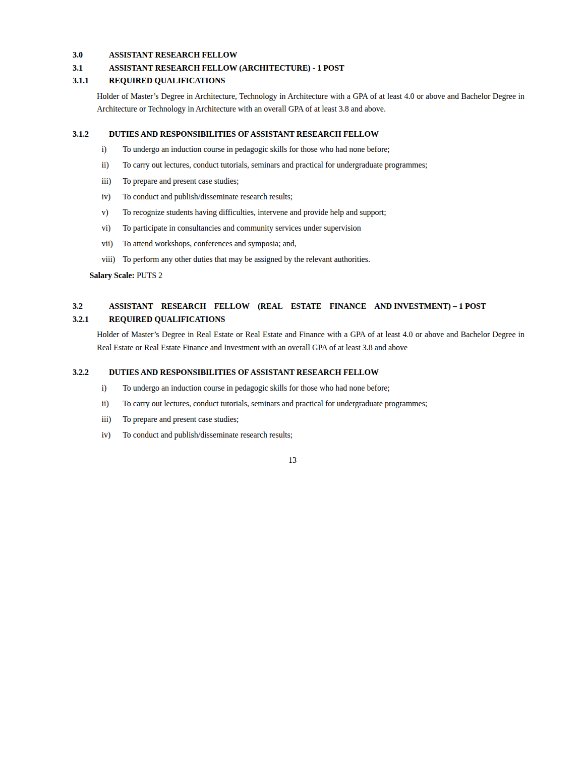| 3.0 | ASSISTANT RESEARCH FELLOW |
| 3.1 | ASSISTANT RESEARCH FELLOW (ARCHITECTURE) - 1 POST |
| 3.1.1 | REQUIRED QUALIFICATIONS |
Holder of Master’s Degree in Architecture, Technology in Architecture with a GPA of at least 4.0 or above and Bachelor Degree in Architecture or Technology in Architecture with an overall GPA of at least 3.8 and above.
| 3.1.2 | DUTIES AND RESPONSIBILITIES OF ASSISTANT RESEARCH FELLOW |
To undergo an induction course in pedagogic skills for those who had none before;
To carry out lectures, conduct tutorials, seminars and practical for undergraduate programmes;
To prepare and present case studies;
To conduct and publish/disseminate research results;
To recognize students having difficulties, intervene and provide help and support;
To participate in consultancies and community services under supervision
To attend workshops, conferences and symposia; and,
To perform any other duties that may be assigned by the relevant authorities.
Salary Scale: PUTS 2
| 3.2 | ASSISTANT RESEARCH FELLOW (REAL ESTATE FINANCE AND INVESTMENT) – 1 POST |
| 3.2.1 | REQUIRED QUALIFICATIONS |
Holder of Master’s Degree in Real Estate or Real Estate and Finance with a GPA of at least 4.0 or above and Bachelor Degree in Real Estate or Real Estate Finance and Investment with an overall GPA of at least 3.8 and above
| 3.2.2 | DUTIES AND RESPONSIBILITIES OF ASSISTANT RESEARCH FELLOW |
To undergo an induction course in pedagogic skills for those who had none before;
To carry out lectures, conduct tutorials, seminars and practical for undergraduate programmes;
To prepare and present case studies;
To conduct and publish/disseminate research results;
13